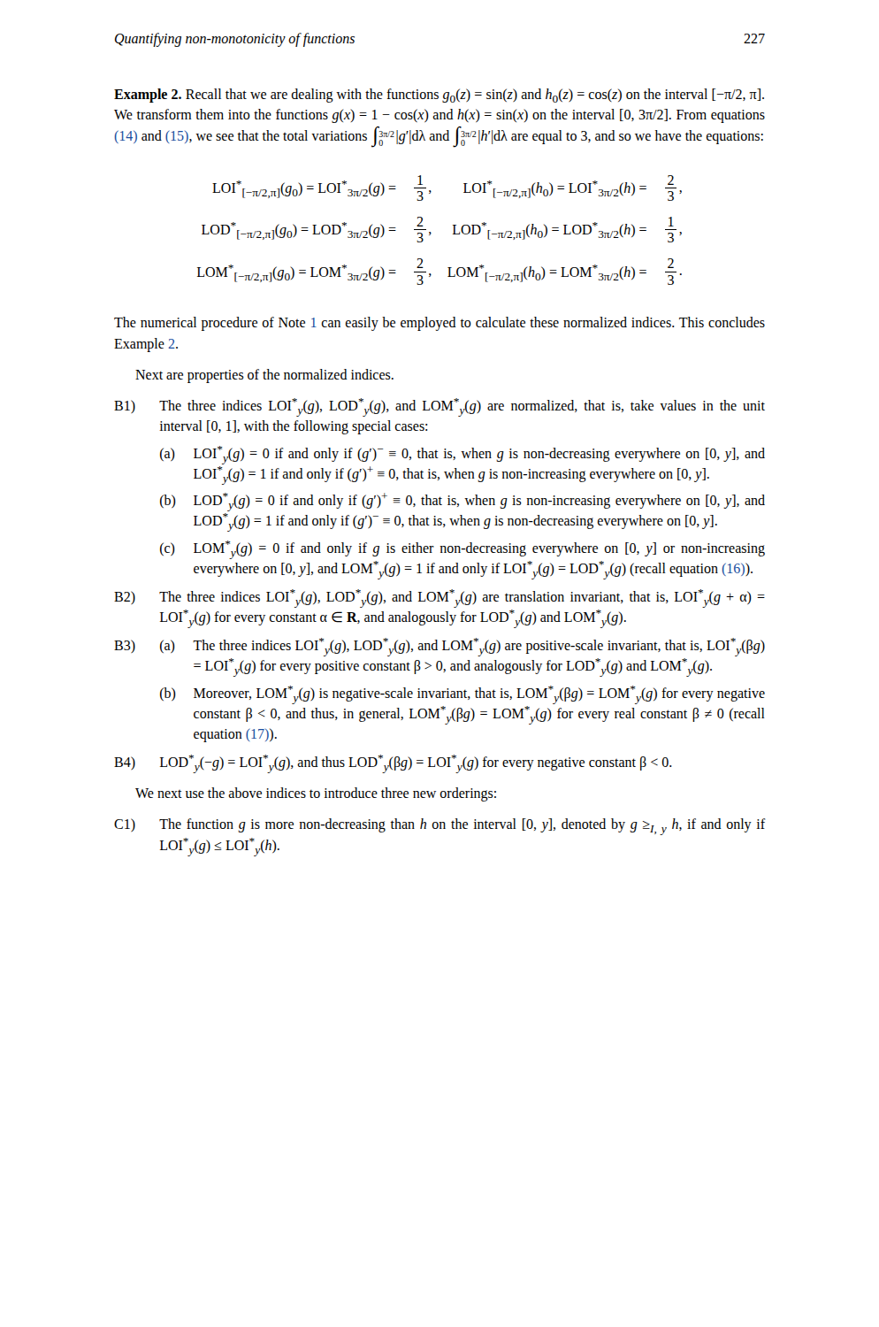Quantifying non-monotonicity of functions 227
Example 2. Recall that we are dealing with the functions g0(z) = sin(z) and h0(z) = cos(z) on the interval [−π/2, π]. We transform them into the functions g(x) = 1 − cos(x) and h(x) = sin(x) on the interval [0, 3π/2]. From equations (14) and (15), we see that the total variations ∫3π/20|g′|dλ and ∫3π/20|h′|dλ are equal to 3, and so we have the equations:
| LOI * [−π/2,π] ( g 0 ) = LOI * 3π/2 ( g ) = | 1 3 , | LOI * [−π/2,π] ( h 0 ) = LOI * 3π/2 ( h ) = | 2 3 , |
| LOD * [−π/2,π] ( g 0 ) = LOD * 3π/2 ( g ) = | 2 3 , | LOD * [−π/2,π] ( h 0 ) = LOD * 3π/2 ( h ) = | 1 3 , |
| LOM * [−π/2,π] ( g 0 ) = LOM * 3π/2 ( g ) = | 2 3 , | LOM * [−π/2,π] ( h 0 ) = LOM * 3π/2 ( h ) = | 2 3 . |
The numerical procedure of Note 1 can easily be employed to calculate these normalized indices. This concludes Example 2.
Next are properties of the normalized indices.
B1) The three indices LOI*y(g), LOD*y(g), and LOM*y(g) are normalized, that is, take values in the unit interval [0, 1], with the following special cases:
(a) LOI*y(g) = 0 if and only if (g′)− ≡ 0, that is, when g is non-decreasing everywhere on [0, y], and LOI*y(g) = 1 if and only if (g′)+ ≡ 0, that is, when g is non-increasing everywhere on [0, y].
(b) LOD*y(g) = 0 if and only if (g′)+ ≡ 0, that is, when g is non-increasing everywhere on [0, y], and LOD*y(g) = 1 if and only if (g′)− ≡ 0, that is, when g is non-decreasing everywhere on [0, y].
(c) LOM*y(g) = 0 if and only if g is either non-decreasing everywhere on [0, y] or non-increasing everywhere on [0, y], and LOM*y(g) = 1 if and only if LOI*y(g) = LOD*y(g) (recall equation (16)).
B2) The three indices LOI*y(g), LOD*y(g), and LOM*y(g) are translation invariant, that is, LOI*y(g + α) = LOI*y(g) for every constant α ∈ R, and analogously for LOD*y(g) and LOM*y(g).
B3)
(a) The three indices LOI*y(g), LOD*y(g), and LOM*y(g) are positive-scale invariant, that is, LOI*y(βg) = LOI*y(g) for every positive constant β > 0, and analogously for LOD*y(g) and LOM*y(g).
(b) Moreover, LOM*y(g) is negative-scale invariant, that is, LOM*y(βg) = LOM*y(g) for every negative constant β < 0, and thus, in general, LOM*y(βg) = LOM*y(g) for every real constant β ≠ 0 (recall equation (17)).
B4) LOD*y(−g) = LOI*y(g), and thus LOD*y(βg) = LOI*y(g) for every negative constant β < 0.
We next use the above indices to introduce three new orderings:
C1) The function g is more non-decreasing than h on the interval [0, y], denoted by g ≥I, y h, if and only if LOI*y(g) ≤ LOI*y(h).